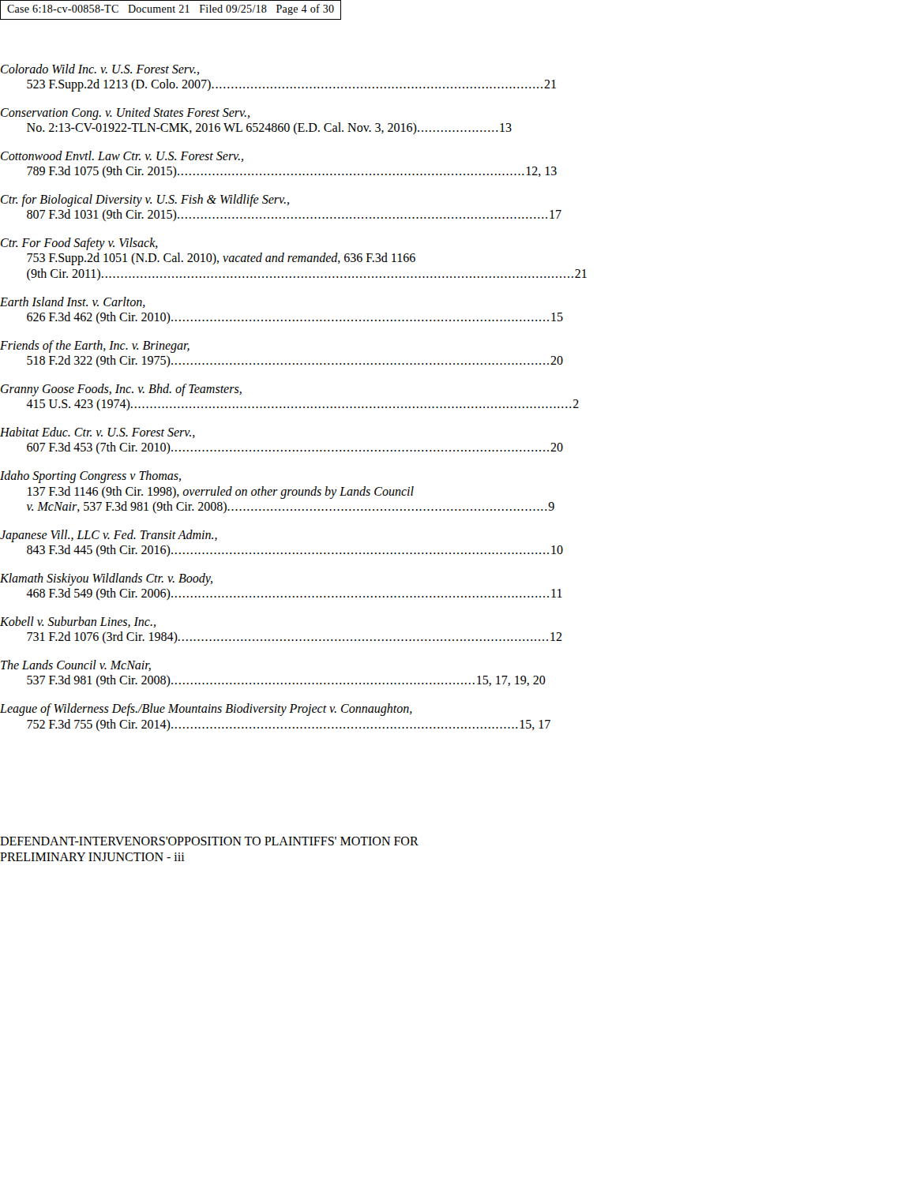Case 6:18-cv-00858-TC Document 21 Filed 09/25/18 Page 4 of 30
Colorado Wild Inc. v. U.S. Forest Serv.,
523 F.Supp.2d 1213 (D. Colo. 2007)..................................................................................... 21
Conservation Cong. v. United States Forest Serv.,
No. 2:13-CV-01922-TLN-CMK, 2016 WL 6524860 (E.D. Cal. Nov. 3, 2016)..................... 13
Cottonwood Envtl. Law Ctr. v. U.S. Forest Serv.,
789 F.3d 1075 (9th Cir. 2015)......................................................................................... 12, 13
Ctr. for Biological Diversity v. U.S. Fish & Wildlife Serv.,
807 F.3d 1031 (9th Cir. 2015)............................................................................................... 17
Ctr. For Food Safety v. Vilsack,
753 F.Supp.2d 1051 (N.D. Cal. 2010), vacated and remanded, 636 F.3d 1166
(9th Cir. 2011)......................................................................................................................... 21
Earth Island Inst. v. Carlton,
626 F.3d 462 (9th Cir. 2010)................................................................................................. 15
Friends of the Earth, Inc. v. Brinegar,
518 F.2d 322 (9th Cir. 1975)................................................................................................. 20
Granny Goose Foods, Inc. v. Bhd. of Teamsters,
415 U.S. 423 (1974)................................................................................................................. 2
Habitat Educ. Ctr. v. U.S. Forest Serv.,
607 F.3d 453 (7th Cir. 2010)................................................................................................. 20
Idaho Sporting Congress v Thomas,
137 F.3d 1146 (9th Cir. 1998), overruled on other grounds by Lands Council
v. McNair, 537 F.3d 981 (9th Cir. 2008).................................................................................. 9
Japanese Vill., LLC v. Fed. Transit Admin.,
843 F.3d 445 (9th Cir. 2016)................................................................................................. 10
Klamath Siskiyou Wildlands Ctr. v. Boody,
468 F.3d 549 (9th Cir. 2006)................................................................................................. 11
Kobell v. Suburban Lines, Inc.,
731 F.2d 1076 (3rd Cir. 1984)............................................................................................... 12
The Lands Council v. McNair,
537 F.3d 981 (9th Cir. 2008).............................................................................. 15, 17, 19, 20
League of Wilderness Defs./Blue Mountains Biodiversity Project v. Connaughton,
752 F.3d 755 (9th Cir. 2014)......................................................................................... 15, 17
DEFENDANT-INTERVENORS'OPPOSITION TO PLAINTIFFS' MOTION FOR
PRELIMINARY INJUNCTION - iii